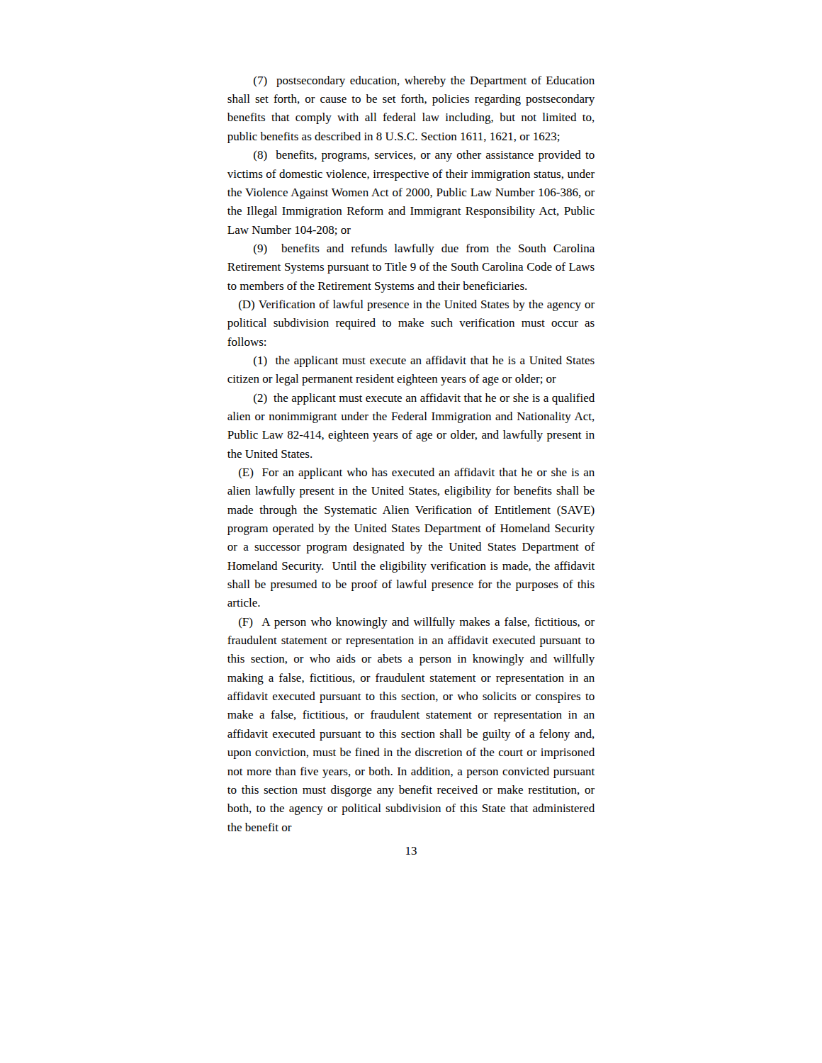(7) postsecondary education, whereby the Department of Education shall set forth, or cause to be set forth, policies regarding postsecondary benefits that comply with all federal law including, but not limited to, public benefits as described in 8 U.S.C. Section 1611, 1621, or 1623;
(8) benefits, programs, services, or any other assistance provided to victims of domestic violence, irrespective of their immigration status, under the Violence Against Women Act of 2000, Public Law Number 106-386, or the Illegal Immigration Reform and Immigrant Responsibility Act, Public Law Number 104-208; or
(9) benefits and refunds lawfully due from the South Carolina Retirement Systems pursuant to Title 9 of the South Carolina Code of Laws to members of the Retirement Systems and their beneficiaries.
(D) Verification of lawful presence in the United States by the agency or political subdivision required to make such verification must occur as follows:
(1) the applicant must execute an affidavit that he is a United States citizen or legal permanent resident eighteen years of age or older; or
(2) the applicant must execute an affidavit that he or she is a qualified alien or nonimmigrant under the Federal Immigration and Nationality Act, Public Law 82-414, eighteen years of age or older, and lawfully present in the United States.
(E) For an applicant who has executed an affidavit that he or she is an alien lawfully present in the United States, eligibility for benefits shall be made through the Systematic Alien Verification of Entitlement (SAVE) program operated by the United States Department of Homeland Security or a successor program designated by the United States Department of Homeland Security. Until the eligibility verification is made, the affidavit shall be presumed to be proof of lawful presence for the purposes of this article.
(F) A person who knowingly and willfully makes a false, fictitious, or fraudulent statement or representation in an affidavit executed pursuant to this section, or who aids or abets a person in knowingly and willfully making a false, fictitious, or fraudulent statement or representation in an affidavit executed pursuant to this section, or who solicits or conspires to make a false, fictitious, or fraudulent statement or representation in an affidavit executed pursuant to this section shall be guilty of a felony and, upon conviction, must be fined in the discretion of the court or imprisoned not more than five years, or both. In addition, a person convicted pursuant to this section must disgorge any benefit received or make restitution, or both, to the agency or political subdivision of this State that administered the benefit or
13